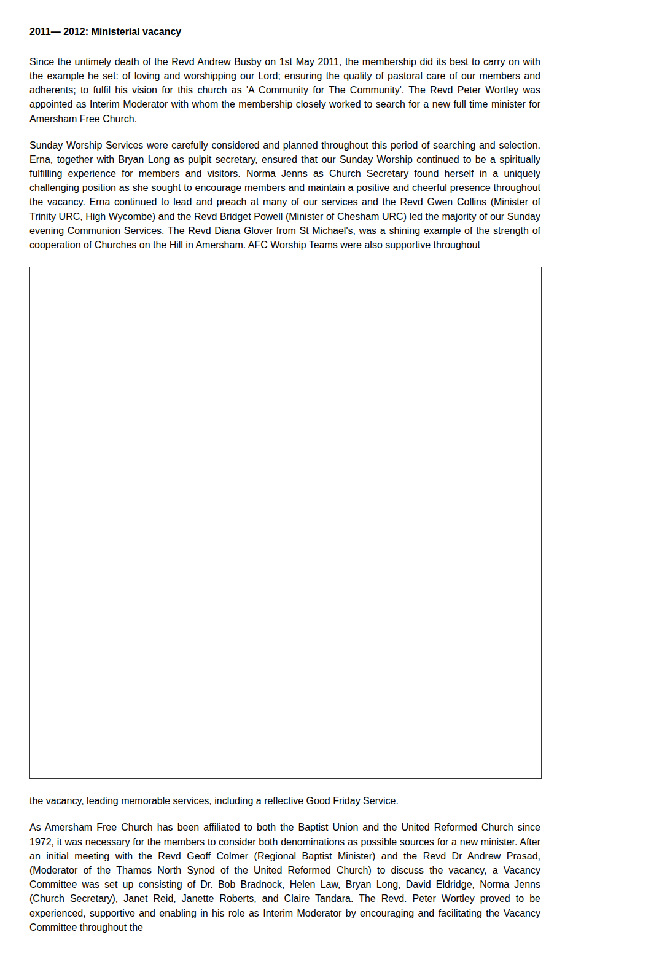2011— 2012: Ministerial vacancy
Since the untimely death of the Revd Andrew Busby on 1st May 2011, the membership did its best to carry on with the example he set: of loving and worshipping our Lord; ensuring the quality of pastoral care of our members and adherents; to fulfil his vision for this church as 'A Community for The Community'. The Revd Peter Wortley was appointed as Interim Moderator with whom the membership closely worked to search for a new full time minister for Amersham Free Church.
Sunday Worship Services were carefully considered and planned throughout this period of searching and selection. Erna, together with Bryan Long as pulpit secretary, ensured that our Sunday Worship continued to be a spiritually fulfilling experience for members and visitors. Norma Jenns as Church Secretary found herself in a uniquely challenging position as she sought to encourage members and maintain a positive and cheerful presence throughout the vacancy. Erna continued to lead and preach at many of our services and the Revd Gwen Collins (Minister of Trinity URC, High Wycombe) and the Revd Bridget Powell (Minister of Chesham URC) led the majority of our Sunday evening Communion Services. The Revd Diana Glover from St Michael's, was a shining example of the strength of cooperation of Churches on the Hill in Amersham. AFC Worship Teams were also supportive throughout
the vacancy, leading memorable services, including a reflective Good Friday Service.
As Amersham Free Church has been affiliated to both the Baptist Union and the United Reformed Church since 1972, it was necessary for the members to consider both denominations as possible sources for a new minister. After an initial meeting with the Revd Geoff Colmer (Regional Baptist Minister) and the Revd Dr Andrew Prasad, (Moderator of the Thames North Synod of the United Reformed Church) to discuss the vacancy, a Vacancy Committee was set up consisting of Dr. Bob Bradnock, Helen Law, Bryan Long, David Eldridge, Norma Jenns (Church Secretary), Janet Reid, Janette Roberts, and Claire Tandara. The Revd. Peter Wortley proved to be experienced, supportive and enabling in his role as Interim Moderator by encouraging and facilitating the Vacancy Committee throughout the